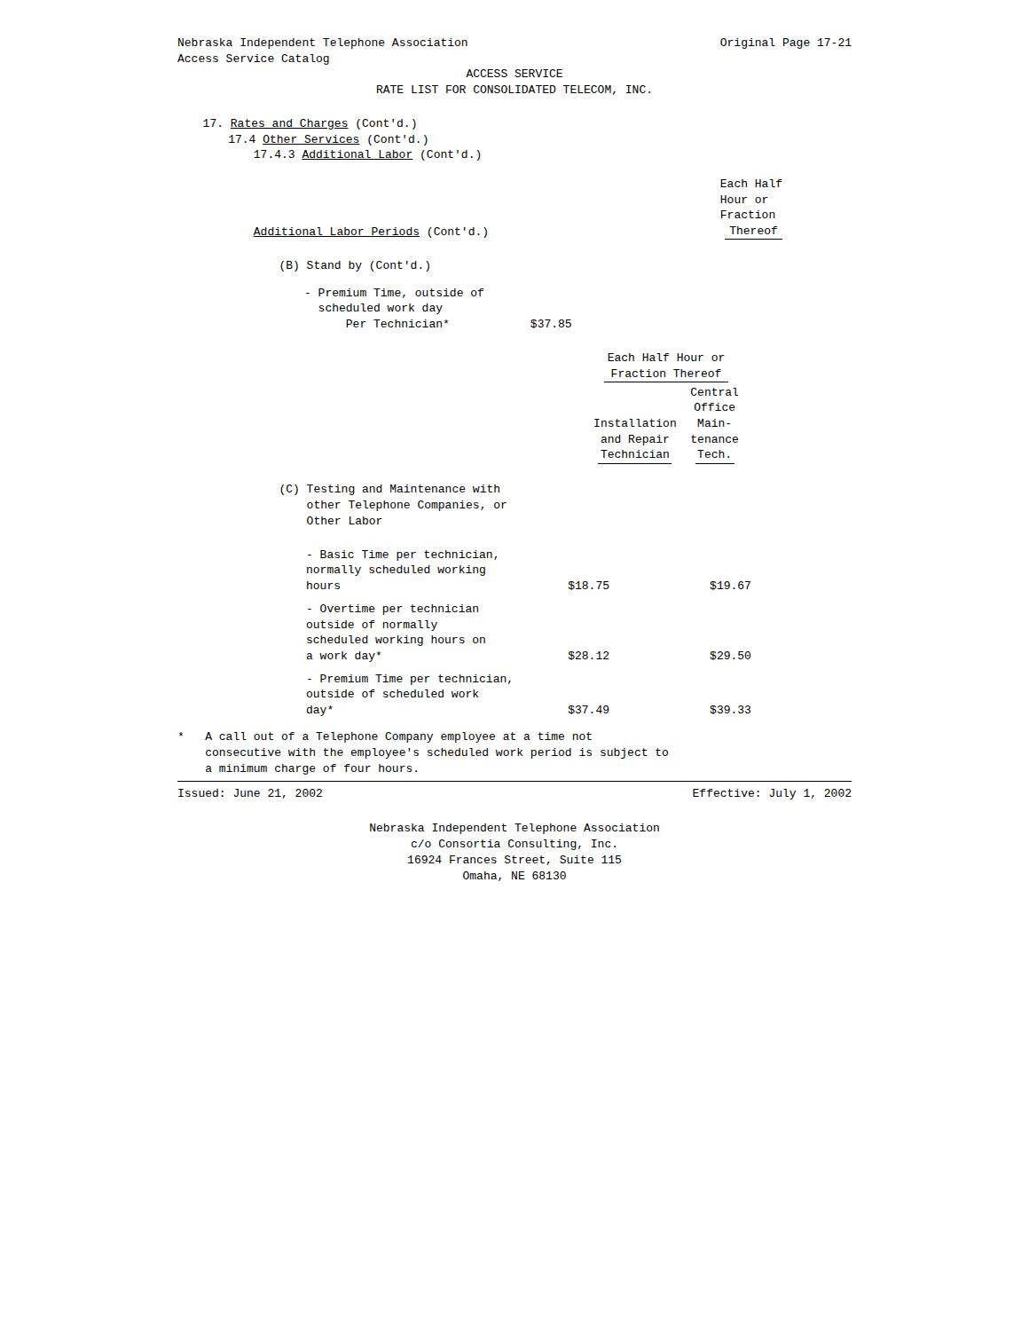Nebraska Independent Telephone Association Access Service Catalog
Original Page 17-21
ACCESS SERVICE
RATE LIST FOR CONSOLIDATED TELECOM, INC.
17. Rates and Charges (Cont'd.)
17.4 Other Services (Cont'd.)
17.4.3 Additional Labor (Cont'd.)
Each Half Hour or Fraction
Additional Labor Periods (Cont'd.)
Thereof
(B) Stand by (Cont'd.)
- Premium Time, outside of
scheduled work day
Per Technician*
$37.85
Each Half Hour or
Fraction Thereof
Installation and Repair Technician
Central Office Main- tenance Tech.
(C) Testing and Maintenance with
other Telephone Companies, or
Other Labor
| - Basic Time per technician, normally scheduled working hours | $18.75 | $19.67 |
| - Overtime per technician outside of normally scheduled working hours on a work day* | $28.12 | $29.50 |
| - Premium Time per technician, outside of scheduled work day* | $37.49 | $39.33 |
* A call out of a Telephone Company employee at a time not
consecutive with the employee's scheduled work period is subject to
a minimum charge of four hours.
Issued: June 21, 2002
Effective: July 1, 2002
Nebraska Independent Telephone Association
c/o Consortia Consulting, Inc.
16924 Frances Street, Suite 115
Omaha, NE 68130